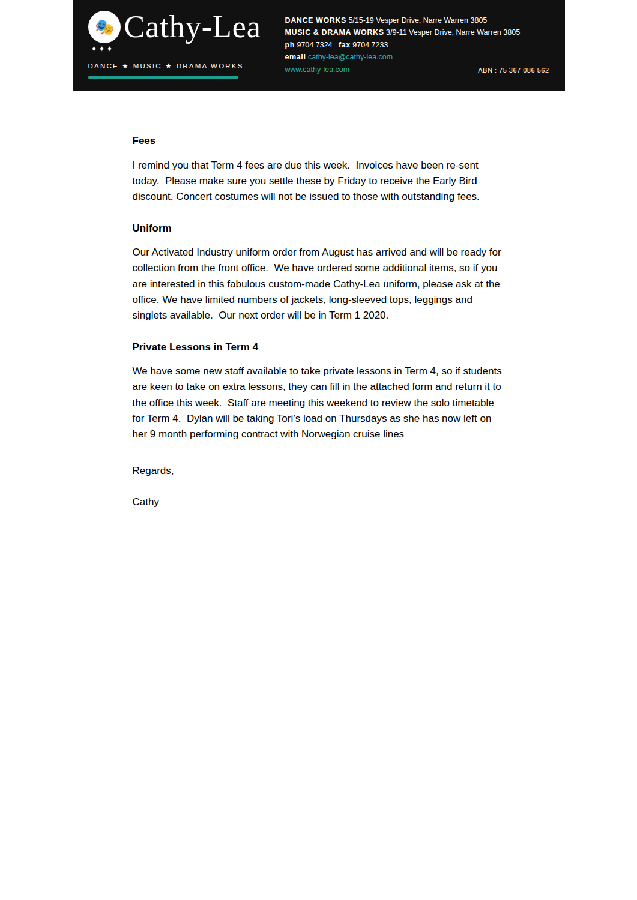🎭Cathy-Lea✦✦✦ DANCE ★ MUSIC ★ DRAMA WORKS
DANCE WORKS 5/15-19 Vesper Drive, Narre Warren 3805
MUSIC & DRAMA WORKS 3/9-11 Vesper Drive, Narre Warren 3805
ph 9704 7324 fax 9704 7233
email cathy-lea@cathy-lea.com
ABN : 75 367 086 562 www.cathy-lea.com
Fees
I remind you that Term 4 fees are due this week. Invoices have been re-sent today. Please make sure you settle these by Friday to receive the Early Bird discount. Concert costumes will not be issued to those with outstanding fees.
Uniform
Our Activated Industry uniform order from August has arrived and will be ready for collection from the front office. We have ordered some additional items, so if you are interested in this fabulous custom-made Cathy-Lea uniform, please ask at the office. We have limited numbers of jackets, long-sleeved tops, leggings and singlets available. Our next order will be in Term 1 2020.
Private Lessons in Term 4
We have some new staff available to take private lessons in Term 4, so if students are keen to take on extra lessons, they can fill in the attached form and return it to the office this week. Staff are meeting this weekend to review the solo timetable for Term 4. Dylan will be taking Tori’s load on Thursdays as she has now left on her 9 month performing contract with Norwegian cruise lines
Regards,
Cathy